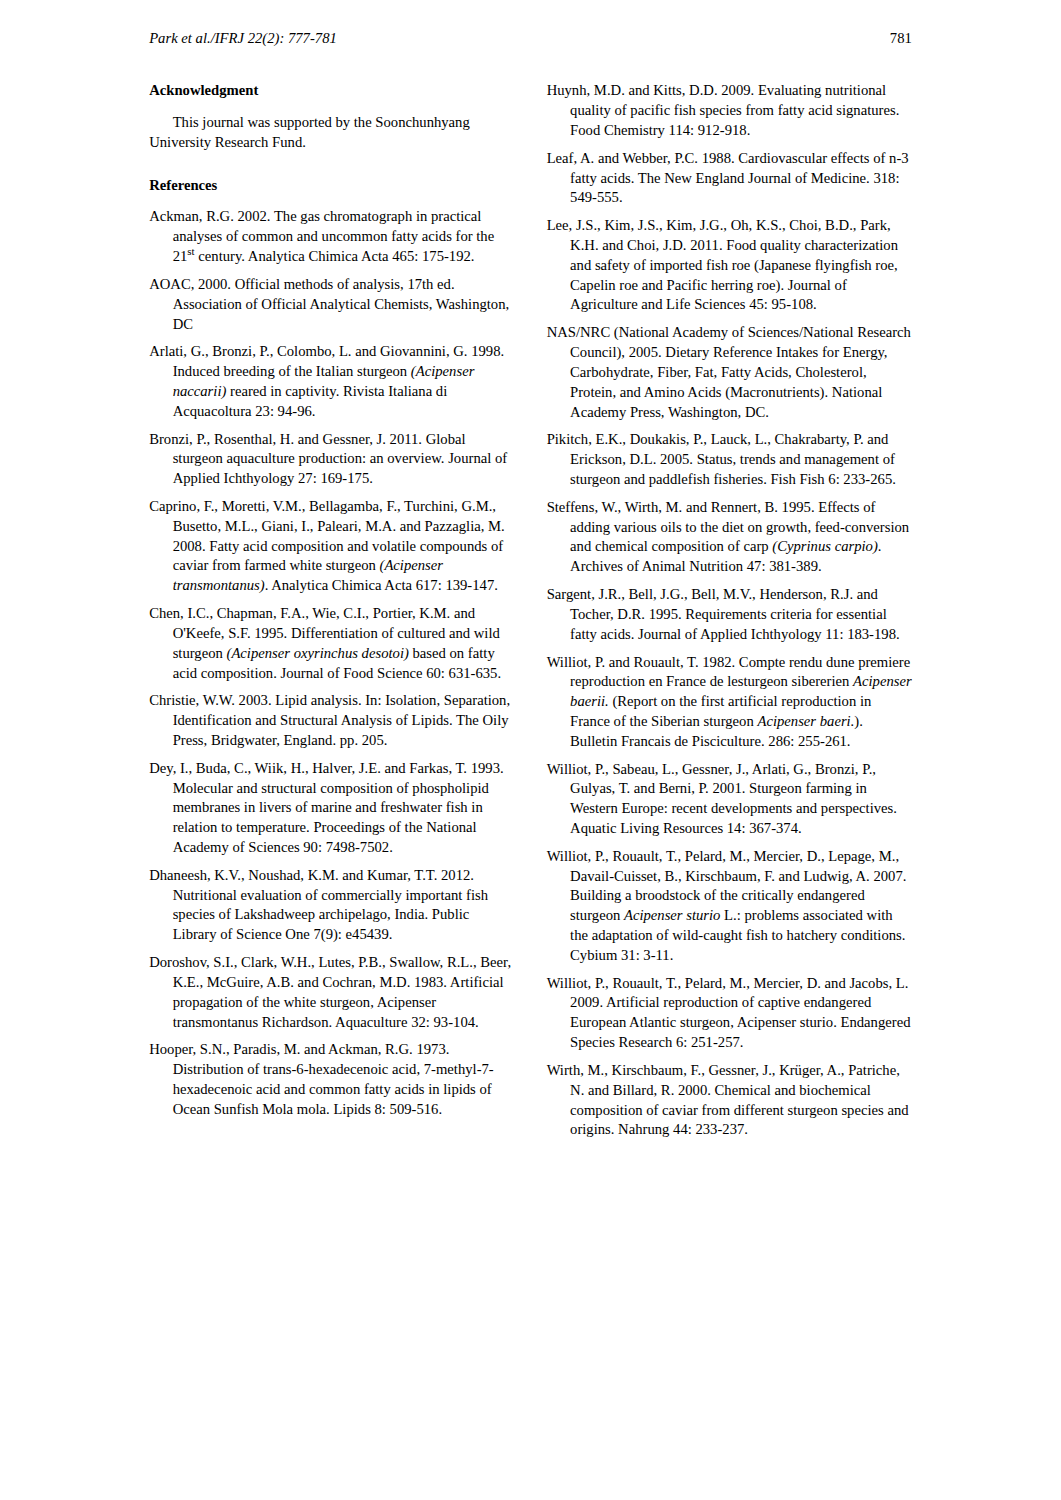Park et al./IFRJ 22(2): 777-781 781
Acknowledgment
This journal was supported by the Soonchunhyang University Research Fund.
References
Ackman, R.G. 2002. The gas chromatograph in practical analyses of common and uncommon fatty acids for the 21st century. Analytica Chimica Acta 465: 175-192.
AOAC, 2000. Official methods of analysis, 17th ed. Association of Official Analytical Chemists, Washington, DC
Arlati, G., Bronzi, P., Colombo, L. and Giovannini, G. 1998. Induced breeding of the Italian sturgeon (Acipenser naccarii) reared in captivity. Rivista Italiana di Acquacoltura 23: 94-96.
Bronzi, P., Rosenthal, H. and Gessner, J. 2011. Global sturgeon aquaculture production: an overview. Journal of Applied Ichthyology 27: 169-175.
Caprino, F., Moretti, V.M., Bellagamba, F., Turchini, G.M., Busetto, M.L., Giani, I., Paleari, M.A. and Pazzaglia, M. 2008. Fatty acid composition and volatile compounds of caviar from farmed white sturgeon (Acipenser transmontanus). Analytica Chimica Acta 617: 139-147.
Chen, I.C., Chapman, F.A., Wie, C.I., Portier, K.M. and O'Keefe, S.F. 1995. Differentiation of cultured and wild sturgeon (Acipenser oxyrinchus desotoi) based on fatty acid composition. Journal of Food Science 60: 631-635.
Christie, W.W. 2003. Lipid analysis. In: Isolation, Separation, Identification and Structural Analysis of Lipids. The Oily Press, Bridgwater, England. pp. 205.
Dey, I., Buda, C., Wiik, H., Halver, J.E. and Farkas, T. 1993. Molecular and structural composition of phospholipid membranes in livers of marine and freshwater fish in relation to temperature. Proceedings of the National Academy of Sciences 90: 7498-7502.
Dhaneesh, K.V., Noushad, K.M. and Kumar, T.T. 2012. Nutritional evaluation of commercially important fish species of Lakshadweep archipelago, India. Public Library of Science One 7(9): e45439.
Doroshov, S.I., Clark, W.H., Lutes, P.B., Swallow, R.L., Beer, K.E., McGuire, A.B. and Cochran, M.D. 1983. Artificial propagation of the white sturgeon, Acipenser transmontanus Richardson. Aquaculture 32: 93-104.
Hooper, S.N., Paradis, M. and Ackman, R.G. 1973. Distribution of trans-6-hexadecenoic acid, 7-methyl-7-hexadecenoic acid and common fatty acids in lipids of Ocean Sunfish Mola mola. Lipids 8: 509-516.
Huynh, M.D. and Kitts, D.D. 2009. Evaluating nutritional quality of pacific fish species from fatty acid signatures. Food Chemistry 114: 912-918.
Leaf, A. and Webber, P.C. 1988. Cardiovascular effects of n-3 fatty acids. The New England Journal of Medicine. 318: 549-555.
Lee, J.S., Kim, J.S., Kim, J.G., Oh, K.S., Choi, B.D., Park, K.H. and Choi, J.D. 2011. Food quality characterization and safety of imported fish roe (Japanese flyingfish roe, Capelin roe and Pacific herring roe). Journal of Agriculture and Life Sciences 45: 95-108.
NAS/NRC (National Academy of Sciences/National Research Council), 2005. Dietary Reference Intakes for Energy, Carbohydrate, Fiber, Fat, Fatty Acids, Cholesterol, Protein, and Amino Acids (Macronutrients). National Academy Press, Washington, DC.
Pikitch, E.K., Doukakis, P., Lauck, L., Chakrabarty, P. and Erickson, D.L. 2005. Status, trends and management of sturgeon and paddlefish fisheries. Fish Fish 6: 233-265.
Steffens, W., Wirth, M. and Rennert, B. 1995. Effects of adding various oils to the diet on growth, feed-conversion and chemical composition of carp (Cyprinus carpio). Archives of Animal Nutrition 47: 381-389.
Sargent, J.R., Bell, J.G., Bell, M.V., Henderson, R.J. and Tocher, D.R. 1995. Requirements criteria for essential fatty acids. Journal of Applied Ichthyology 11: 183-198.
Williot, P. and Rouault, T. 1982. Compte rendu dune premiere reproduction en France de lesturgeon sibererien Acipenser baerii. (Report on the first artificial reproduction in France of the Siberian sturgeon Acipenser baeri.). Bulletin Francais de Pisciculture. 286: 255-261.
Williot, P., Sabeau, L., Gessner, J., Arlati, G., Bronzi, P., Gulyas, T. and Berni, P. 2001. Sturgeon farming in Western Europe: recent developments and perspectives. Aquatic Living Resources 14: 367-374.
Williot, P., Rouault, T., Pelard, M., Mercier, D., Lepage, M., Davail-Cuisset, B., Kirschbaum, F. and Ludwig, A. 2007. Building a broodstock of the critically endangered sturgeon Acipenser sturio L.: problems associated with the adaptation of wild-caught fish to hatchery conditions. Cybium 31: 3-11.
Williot, P., Rouault, T., Pelard, M., Mercier, D. and Jacobs, L. 2009. Artificial reproduction of captive endangered European Atlantic sturgeon, Acipenser sturio. Endangered Species Research 6: 251-257.
Wirth, M., Kirschbaum, F., Gessner, J., Krüger, A., Patriche, N. and Billard, R. 2000. Chemical and biochemical composition of caviar from different sturgeon species and origins. Nahrung 44: 233-237.